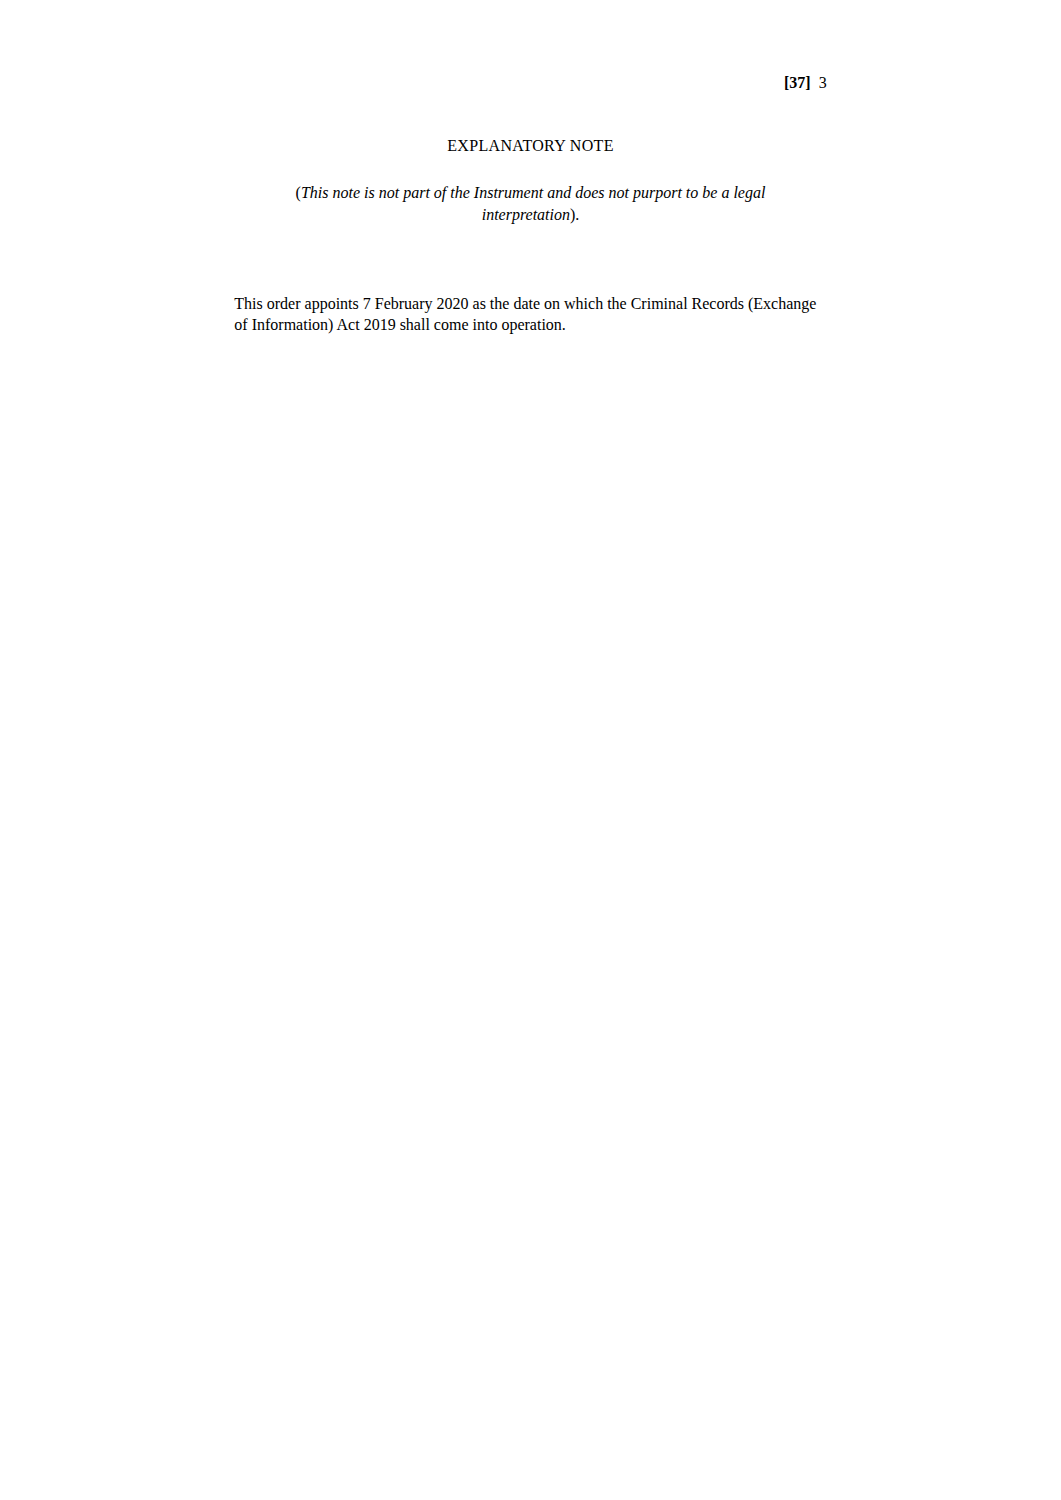[37] 3
EXPLANATORY NOTE
(This note is not part of the Instrument and does not purport to be a legal interpretation).
This order appoints 7 February 2020 as the date on which the Criminal Records (Exchange of Information) Act 2019 shall come into operation.